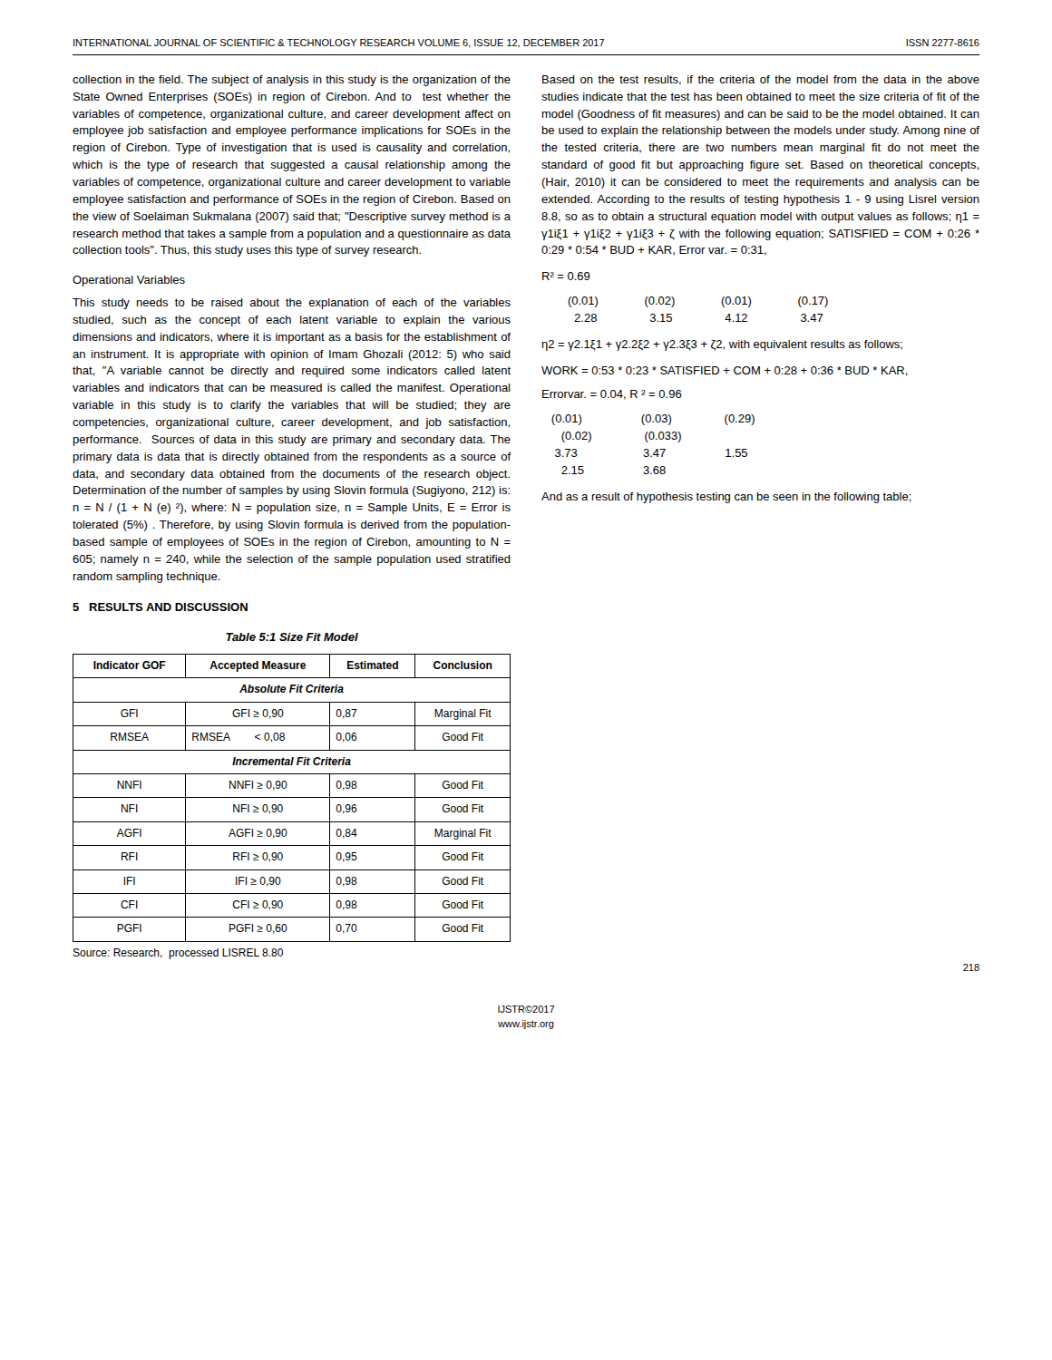INTERNATIONAL JOURNAL OF SCIENTIFIC & TECHNOLOGY RESEARCH VOLUME 6, ISSUE 12, DECEMBER 2017 ISSN 2277-8616
collection in the field. The subject of analysis in this study is the organization of the State Owned Enterprises (SOEs) in region of Cirebon. And to test whether the variables of competence, organizational culture, and career development affect on employee job satisfaction and employee performance implications for SOEs in the region of Cirebon. Type of investigation that is used is causality and correlation, which is the type of research that suggested a causal relationship among the variables of competence, organizational culture and career development to variable employee satisfaction and performance of SOEs in the region of Cirebon. Based on the view of Soelaiman Sukmalana (2007) said that; "Descriptive survey method is a research method that takes a sample from a population and a questionnaire as data collection tools". Thus, this study uses this type of survey research.
Operational Variables
This study needs to be raised about the explanation of each of the variables studied, such as the concept of each latent variable to explain the various dimensions and indicators, where it is important as a basis for the establishment of an instrument. It is appropriate with opinion of Imam Ghozali (2012: 5) who said that, "A variable cannot be directly and required some indicators called latent variables and indicators that can be measured is called the manifest. Operational variable in this study is to clarify the variables that will be studied; they are competencies, organizational culture, career development, and job satisfaction, performance. Sources of data in this study are primary and secondary data. The primary data is data that is directly obtained from the respondents as a source of data, and secondary data obtained from the documents of the research object. Determination of the number of samples by using Slovin formula (Sugiyono, 212) is: n = N / (1 + N (e) ²), where: N = population size, n = Sample Units, E = Error is tolerated (5%) . Therefore, by using Slovin formula is derived from the population-based sample of employees of SOEs in the region of Cirebon, amounting to N = 605; namely n = 240, while the selection of the sample population used stratified random sampling technique.
5 RESULTS AND DISCUSSION
Table 5:1 Size Fit Model
| Indicator GOF | Accepted Measure | Estimated | Conclusion |
| --- | --- | --- | --- |
| Absolute Fit Criteria |
| GFI | GFI ≥ 0,90 | 0,87 | Marginal Fit |
| RMSEA | RMSEA < 0,08 | 0,06 | Good Fit |
| Incremental Fit Criteria |
| NNFI | NNFI ≥ 0,90 | 0,98 | Good Fit |
| NFI | NFI ≥ 0,90 | 0,96 | Good Fit |
| AGFI | AGFI ≥ 0,90 | 0,84 | Marginal Fit |
| RFI | RFI ≥ 0,90 | 0,95 | Good Fit |
| IFI | IFI ≥ 0,90 | 0,98 | Good Fit |
| CFI | CFI ≥ 0,90 | 0,98 | Good Fit |
| PGFI | PGFI ≥ 0,60 | 0,70 | Good Fit |
Source: Research, processed LISREL 8.80
Based on the test results, if the criteria of the model from the data in the above studies indicate that the test has been obtained to meet the size criteria of fit of the model (Goodness of fit measures) and can be said to be the model obtained. It can be used to explain the relationship between the models under study. Among nine of the tested criteria, there are two numbers mean marginal fit do not meet the standard of good fit but approaching figure set. Based on theoretical concepts, (Hair, 2010) it can be considered to meet the requirements and analysis can be extended. According to the results of testing hypothesis 1 - 9 using Lisrel version 8.8, so as to obtain a structural equation model with output values as follows; η1 = γ1iξ1 + γ1iξ2 + γ1iξ3 + ζ with the following equation; SATISFIED = COM + 0:26 * 0:29 * 0:54 * BUD + KAR, Error var. = 0:31,
R² = 0.69
(0.01) (0.02) (0.01) (0.17) 2.28 3.15 4.12 3.47
η2 = γ2.1ξ1 + γ2.2ξ2 + γ2.3ξ3 + ζ2, with equivalent results as follows;
WORK = 0:53 * 0:23 * SATISFIED + COM + 0:28 + 0:36 * BUD * KAR,
Errorvar. = 0.04, R ² = 0.96
(0.01) (0.03) (0.29) (0.02) (0.033) 3.73 3.47 1.55 2.15 3.68
And as a result of hypothesis testing can be seen in the following table;
218
IJSTR©2017
www.ijstr.org